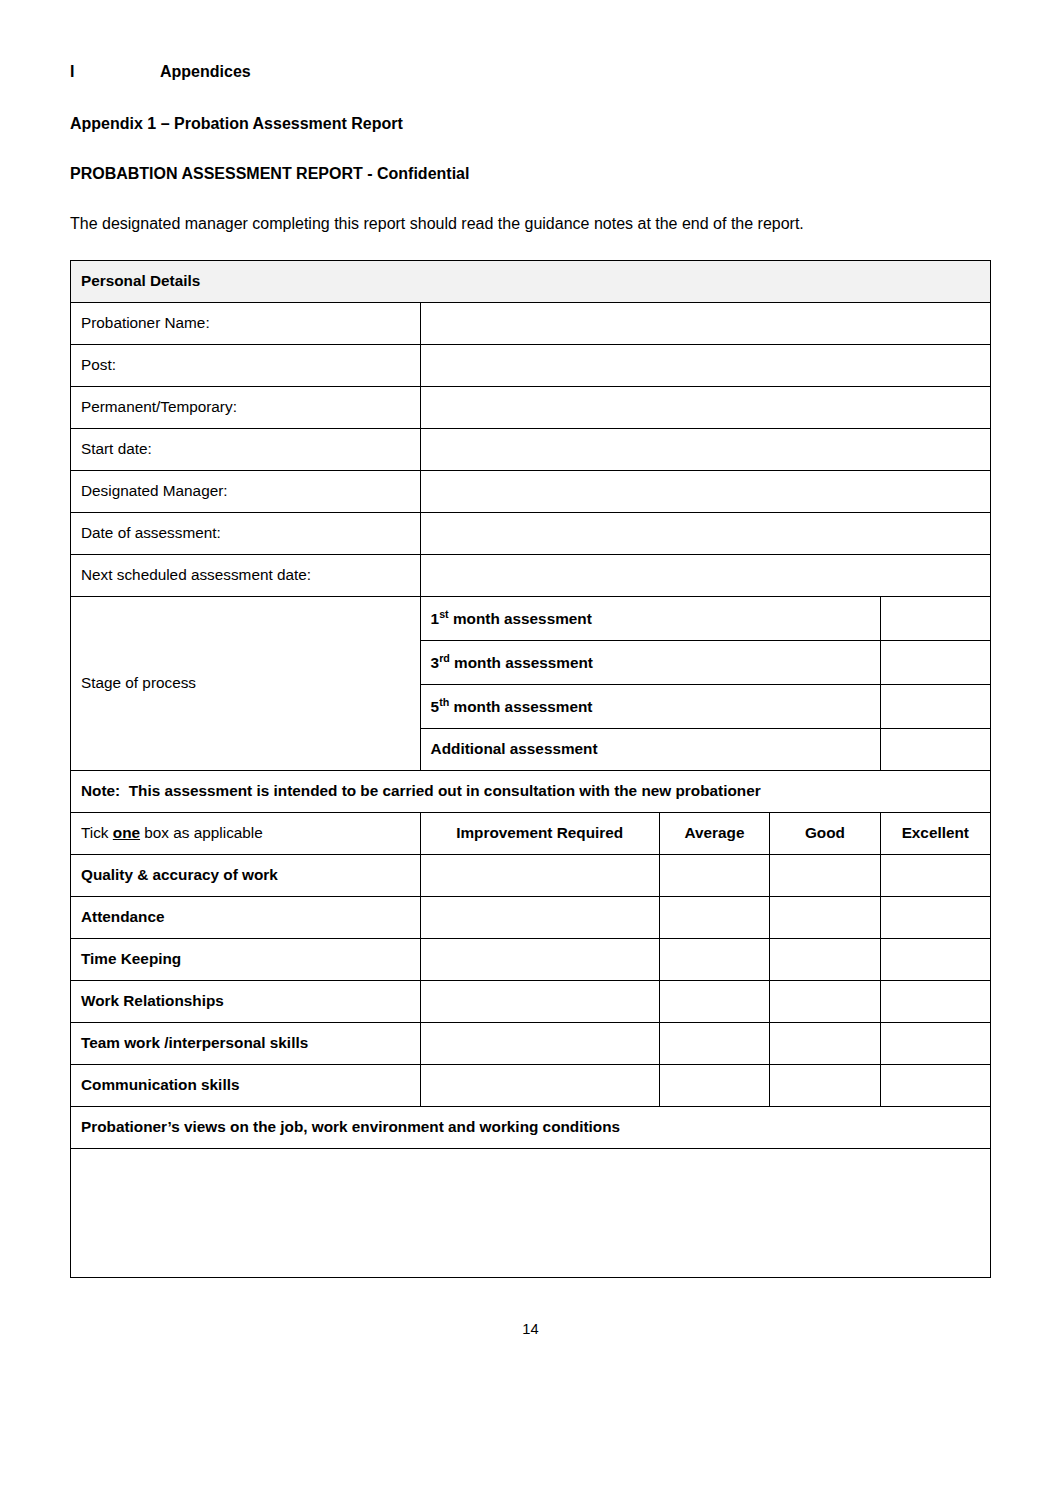IAppendices
Appendix 1 – Probation Assessment Report
PROBABTION ASSESSMENT REPORT - Confidential
The designated manager completing this report should read the guidance notes at the end of the report.
| Personal Details |
| Probationer Name: | |
| Post: | |
| Permanent/Temporary: | |
| Start date: | |
| Designated Manager: | |
| Date of assessment: | |
| Next scheduled assessment date: | |
| Stage of process | 1 st month assessment | |
| 3 rd month assessment | |
| 5 th month assessment | |
| Additional assessment | |
| Note: This assessment is intended to be carried out in consultation with the new probationer |
| Tick one box as applicable | Improvement Required | Average | Good | Excellent |
| Quality & accuracy of work | | | | |
| Attendance | | | | |
| Time Keeping | | | | |
| Work Relationships | | | | |
| Team work /interpersonal skills | | | | |
| Communication skills | | | | |
| Probationer’s views on the job, work environment and working conditions |
14